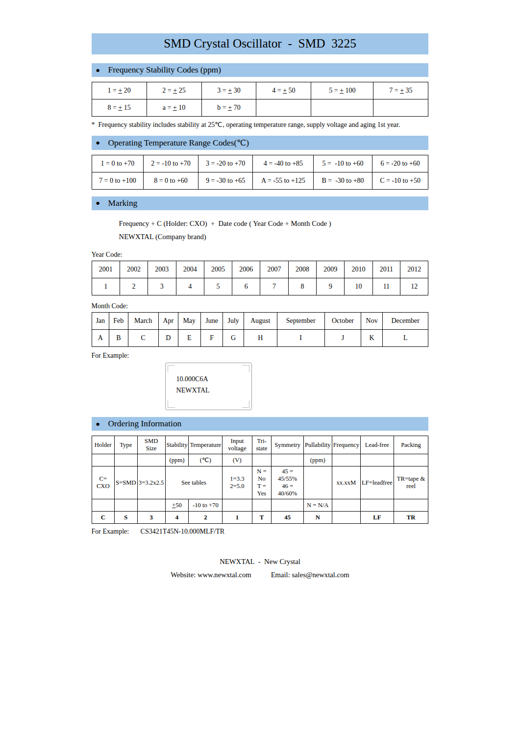SMD Crystal Oscillator - SMD 3225
●Frequency Stability Codes (ppm)
| 1 = + 20 | 2 = + 25 | 3 = + 30 | 4 = + 50 | 5 = + 100 | 7 = + 35 |
| 8 = + 15 | a = + 10 | b = + 70 | | | |
* Frequency stability includes stability at 25℃, operating temperature range, supply voltage and aging 1st year.
●Operating Temperature Range Codes(℃)
| 1 = 0 to +70 | 2 = -10 to +70 | 3 = -20 to +70 | 4 = -40 to +85 | 5 = -10 to +60 | 6 = -20 to +60 |
| 7 = 0 to +100 | 8 = 0 to +60 | 9 = -30 to +65 | A = -55 to +125 | B = -30 to +80 | C = -10 to +50 |
●Marking
Frequency + C (Holder: CXO) + Date code ( Year Code + Month Code )
NEWXTAL (Company brand)
Year Code:
| 2001 | 2002 | 2003 | 2004 | 2005 | 2006 | 2007 | 2008 | 2009 | 2010 | 2011 | 2012 |
| 1 | 2 | 3 | 4 | 5 | 6 | 7 | 8 | 9 | 10 | 11 | 12 |
Month Code:
| Jan | Feb | March | Apr | May | June | July | August | September | October | Nov | December |
| A | B | C | D | E | F | G | H | I | J | K | L |
For Example:
10.000C6A
NEWXTAL
●Ordering Information
| Holder | Type | SMD Size | Stability | Temperature | Input voltage | Tri-state | Symmetry | Pullability | Frequency | Lead-free | Packing |
| | | | (ppm) | (℃) | (V) | | | (ppm) | | | |
| C= CXO | S=SMD | 3=3.2x2.5 | See tables | 1=3.3 2=5.0 | N = No T = Yes | 45 = 45/55% 46 = 40/60% | | xx.xxM | LF=leadfree | TR=tape & reel |
| | | | + 50 | -10 to +70 | | | | N = N/A | | | |
| C | S | 3 | 4 | 2 | 1 | T | 45 | N | | LF | TR |
For Example: CS3421T45N-10.000MLF/TR
NEWXTAL - New Crystal
Website: www.newxtal.com Email: sales@newxtal.com